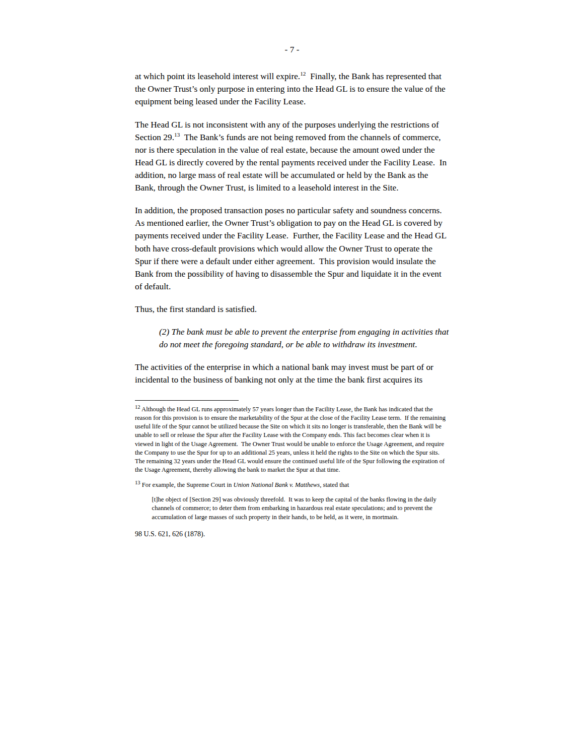- 7 -
at which point its leasehold interest will expire.12 Finally, the Bank has represented that the Owner Trust’s only purpose in entering into the Head GL is to ensure the value of the equipment being leased under the Facility Lease.
The Head GL is not inconsistent with any of the purposes underlying the restrictions of Section 29.13 The Bank’s funds are not being removed from the channels of commerce, nor is there speculation in the value of real estate, because the amount owed under the Head GL is directly covered by the rental payments received under the Facility Lease. In addition, no large mass of real estate will be accumulated or held by the Bank as the Bank, through the Owner Trust, is limited to a leasehold interest in the Site.
In addition, the proposed transaction poses no particular safety and soundness concerns. As mentioned earlier, the Owner Trust’s obligation to pay on the Head GL is covered by payments received under the Facility Lease. Further, the Facility Lease and the Head GL both have cross-default provisions which would allow the Owner Trust to operate the Spur if there were a default under either agreement. This provision would insulate the Bank from the possibility of having to disassemble the Spur and liquidate it in the event of default.
Thus, the first standard is satisfied.
(2) The bank must be able to prevent the enterprise from engaging in activities that do not meet the foregoing standard, or be able to withdraw its investment.
The activities of the enterprise in which a national bank may invest must be part of or incidental to the business of banking not only at the time the bank first acquires its
12 Although the Head GL runs approximately 57 years longer than the Facility Lease, the Bank has indicated that the reason for this provision is to ensure the marketability of the Spur at the close of the Facility Lease term. If the remaining useful life of the Spur cannot be utilized because the Site on which it sits no longer is transferable, then the Bank will be unable to sell or release the Spur after the Facility Lease with the Company ends. This fact becomes clear when it is viewed in light of the Usage Agreement. The Owner Trust would be unable to enforce the Usage Agreement, and require the Company to use the Spur for up to an additional 25 years, unless it held the rights to the Site on which the Spur sits. The remaining 32 years under the Head GL would ensure the continued useful life of the Spur following the expiration of the Usage Agreement, thereby allowing the bank to market the Spur at that time.
13 For example, the Supreme Court in Union National Bank v. Matthews, stated that
[t]he object of [Section 29] was obviously threefold. It was to keep the capital of the banks flowing in the daily channels of commerce; to deter them from embarking in hazardous real estate speculations; and to prevent the accumulation of large masses of such property in their hands, to be held, as it were, in mortmain.
98 U.S. 621, 626 (1878).